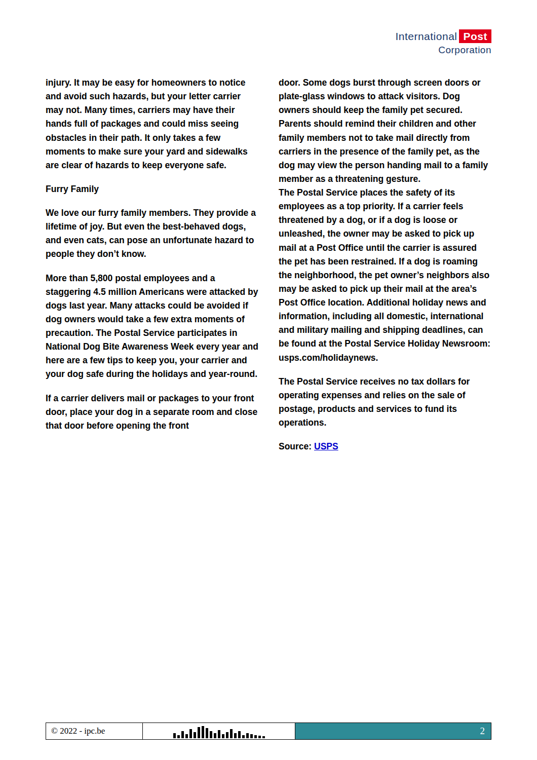International Post
Corporation
injury. It may be easy for homeowners to notice and avoid such hazards, but your letter carrier may not. Many times, carriers may have their hands full of packages and could miss seeing obstacles in their path. It only takes a few moments to make sure your yard and sidewalks are clear of hazards to keep everyone safe.
Furry Family
We love our furry family members. They provide a lifetime of joy. But even the best-behaved dogs, and even cats, can pose an unfortunate hazard to people they don’t know.
More than 5,800 postal employees and a staggering 4.5 million Americans were attacked by dogs last year. Many attacks could be avoided if dog owners would take a few extra moments of precaution. The Postal Service participates in National Dog Bite Awareness Week every year and here are a few tips to keep you, your carrier and your dog safe during the holidays and year-round.
If a carrier delivers mail or packages to your front door, place your dog in a separate room and close that door before opening the front
door. Some dogs burst through screen doors or plate-glass windows to attack visitors. Dog owners should keep the family pet secured. Parents should remind their children and other family members not to take mail directly from carriers in the presence of the family pet, as the dog may view the person handing mail to a family member as a threatening gesture.
The Postal Service places the safety of its employees as a top priority. If a carrier feels threatened by a dog, or if a dog is loose or unleashed, the owner may be asked to pick up mail at a Post Office until the carrier is assured the pet has been restrained. If a dog is roaming the neighborhood, the pet owner’s neighbors also may be asked to pick up their mail at the area’s Post Office location. Additional holiday news and information, including all domestic, international and military mailing and shipping deadlines, can be found at the Postal Service Holiday Newsroom: usps.com/holidaynews.
The Postal Service receives no tax dollars for operating expenses and relies on the sale of postage, products and services to fund its operations.
Source: USPS
© 2022 - ipc.be
2